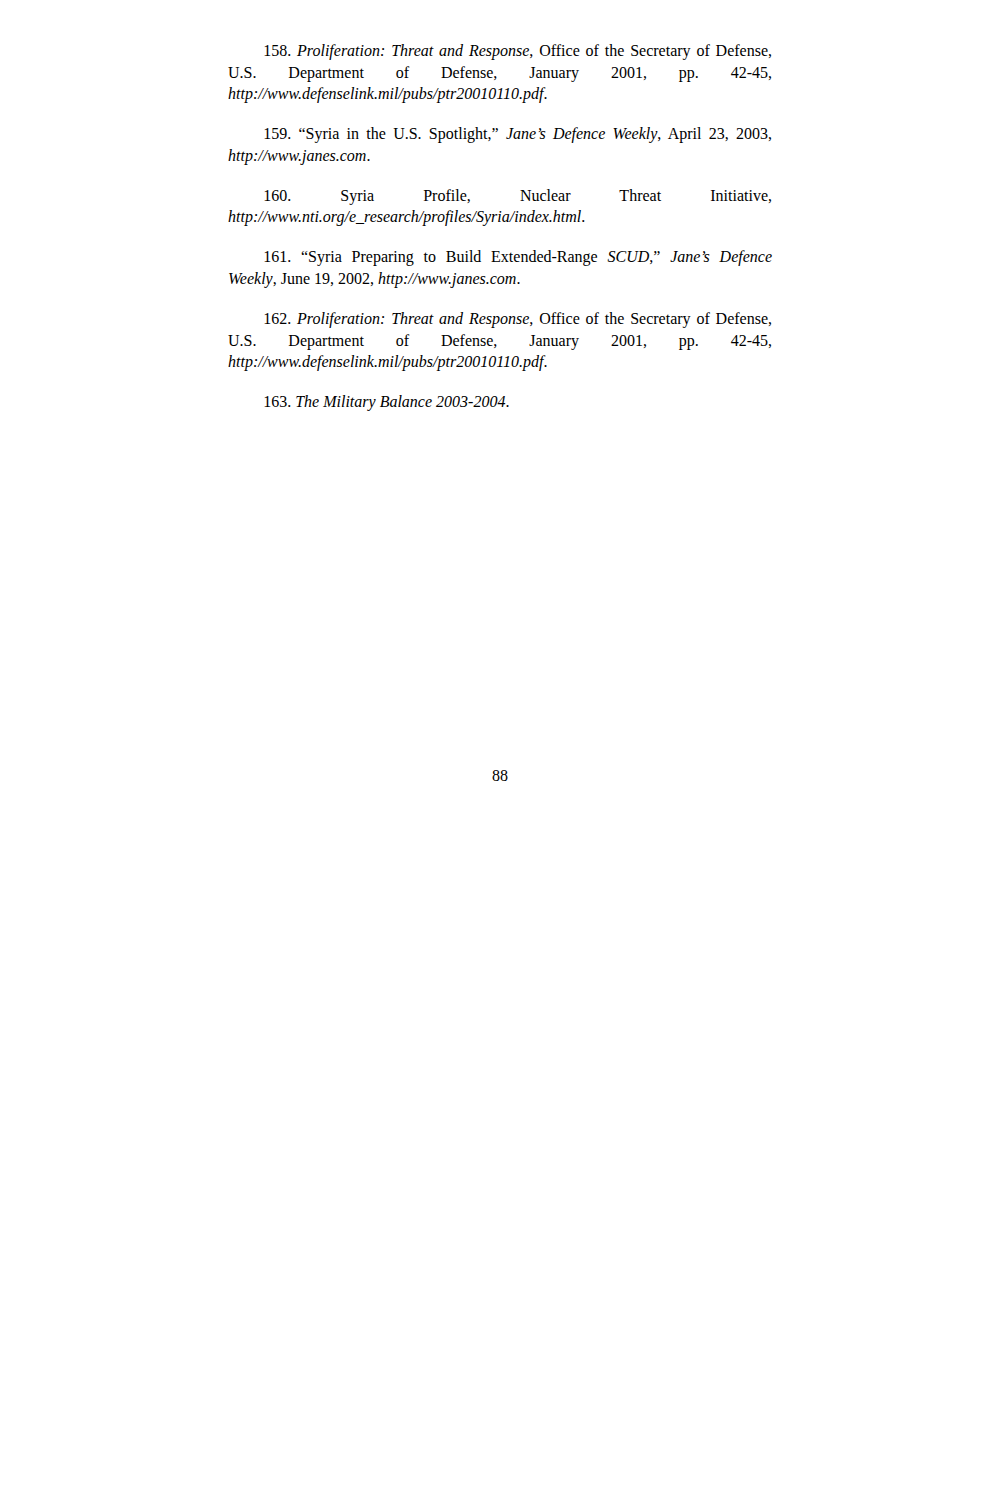158. Proliferation: Threat and Response, Office of the Secretary of Defense, U.S. Department of Defense, January 2001, pp. 42-45, http://www.defenselink.mil/pubs/ptr20010110.pdf.
159. “Syria in the U.S. Spotlight,” Jane’s Defence Weekly, April 23, 2003, http://www.janes.com.
160. Syria Profile, Nuclear Threat Initiative, http://www.nti.org/e_research/profiles/Syria/index.html.
161. “Syria Preparing to Build Extended-Range SCUD,” Jane’s Defence Weekly, June 19, 2002, http://www.janes.com.
162. Proliferation: Threat and Response, Office of the Secretary of Defense, U.S. Department of Defense, January 2001, pp. 42-45, http://www.defenselink.mil/pubs/ptr20010110.pdf.
163. The Military Balance 2003-2004.
88